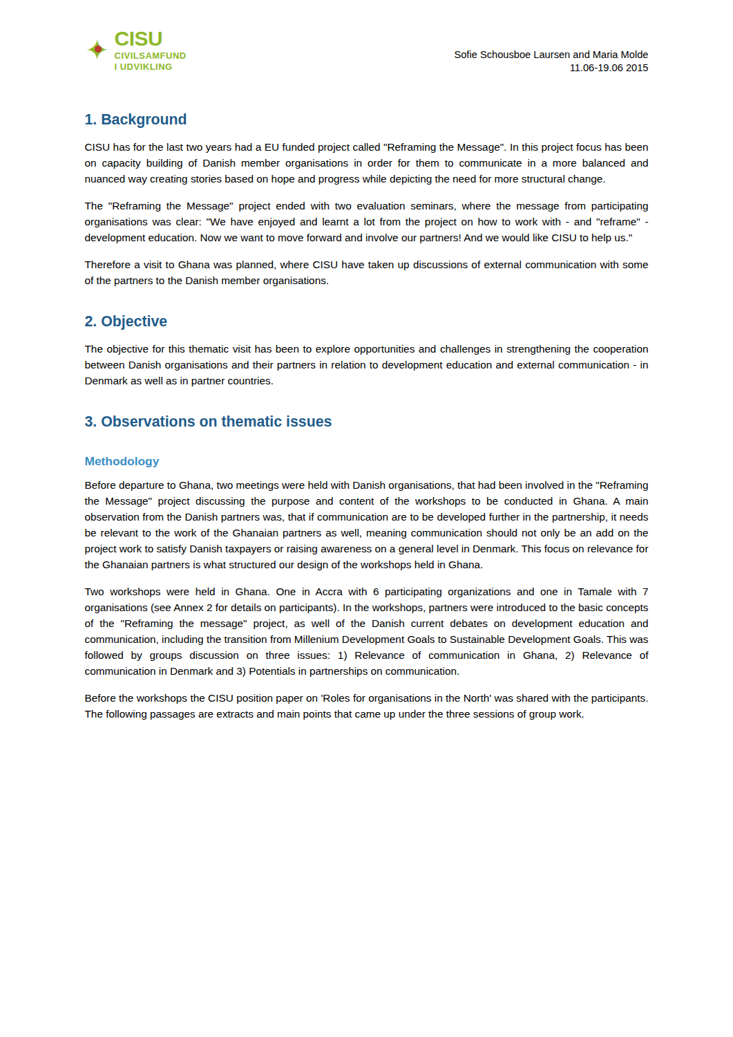✦ CISU
CIVILSAMFUND
I UDVIKLING
Sofie Schousboe Laursen and Maria Molde
11.06-19.06 2015
1. Background
CISU has for the last two years had a EU funded project called "Reframing the Message". In this project focus has been on capacity building of Danish member organisations in order for them to communicate in a more balanced and nuanced way creating stories based on hope and progress while depicting the need for more structural change.
The "Reframing the Message" project ended with two evaluation seminars, where the message from participating organisations was clear: "We have enjoyed and learnt a lot from the project on how to work with - and "reframe" - development education. Now we want to move forward and involve our partners! And we would like CISU to help us."
Therefore a visit to Ghana was planned, where CISU have taken up discussions of external communication with some of the partners to the Danish member organisations.
2. Objective
The objective for this thematic visit has been to explore opportunities and challenges in strengthening the cooperation between Danish organisations and their partners in relation to development education and external communication - in Denmark as well as in partner countries.
3. Observations on thematic issues
Methodology
Before departure to Ghana, two meetings were held with Danish organisations, that had been involved in the "Reframing the Message" project discussing the purpose and content of the workshops to be conducted in Ghana. A main observation from the Danish partners was, that if communication are to be developed further in the partnership, it needs be relevant to the work of the Ghanaian partners as well, meaning communication should not only be an add on the project work to satisfy Danish taxpayers or raising awareness on a general level in Denmark. This focus on relevance for the Ghanaian partners is what structured our design of the workshops held in Ghana.
Two workshops were held in Ghana. One in Accra with 6 participating organizations and one in Tamale with 7 organisations (see Annex 2 for details on participants). In the workshops, partners were introduced to the basic concepts of the "Reframing the message" project, as well of the Danish current debates on development education and communication, including the transition from Millenium Development Goals to Sustainable Development Goals. This was followed by groups discussion on three issues: 1) Relevance of communication in Ghana, 2) Relevance of communication in Denmark and 3) Potentials in partnerships on communication.
Before the workshops the CISU position paper on 'Roles for organisations in the North' was shared with the participants. The following passages are extracts and main points that came up under the three sessions of group work.